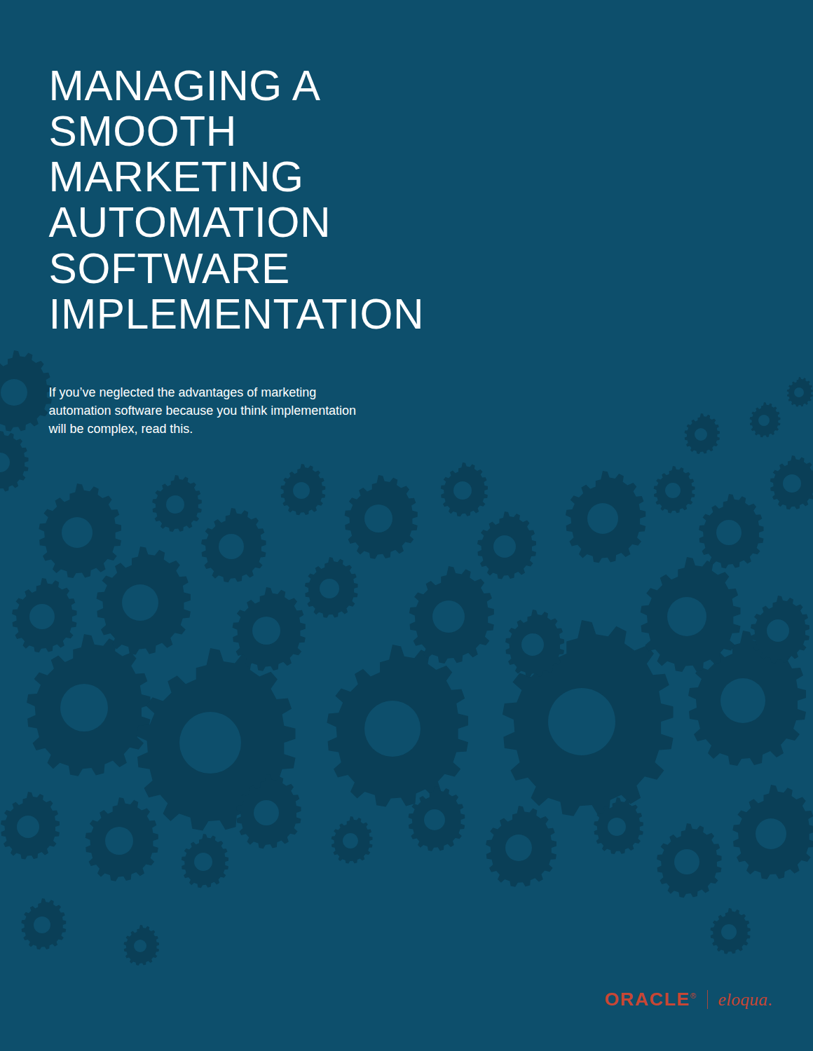Managing a
Smooth Marketing
Automation Software
Implementation
If you’ve neglected the advantages of marketing automation software because you think implementation will be complex, read this.
ORACLE® eloqua.